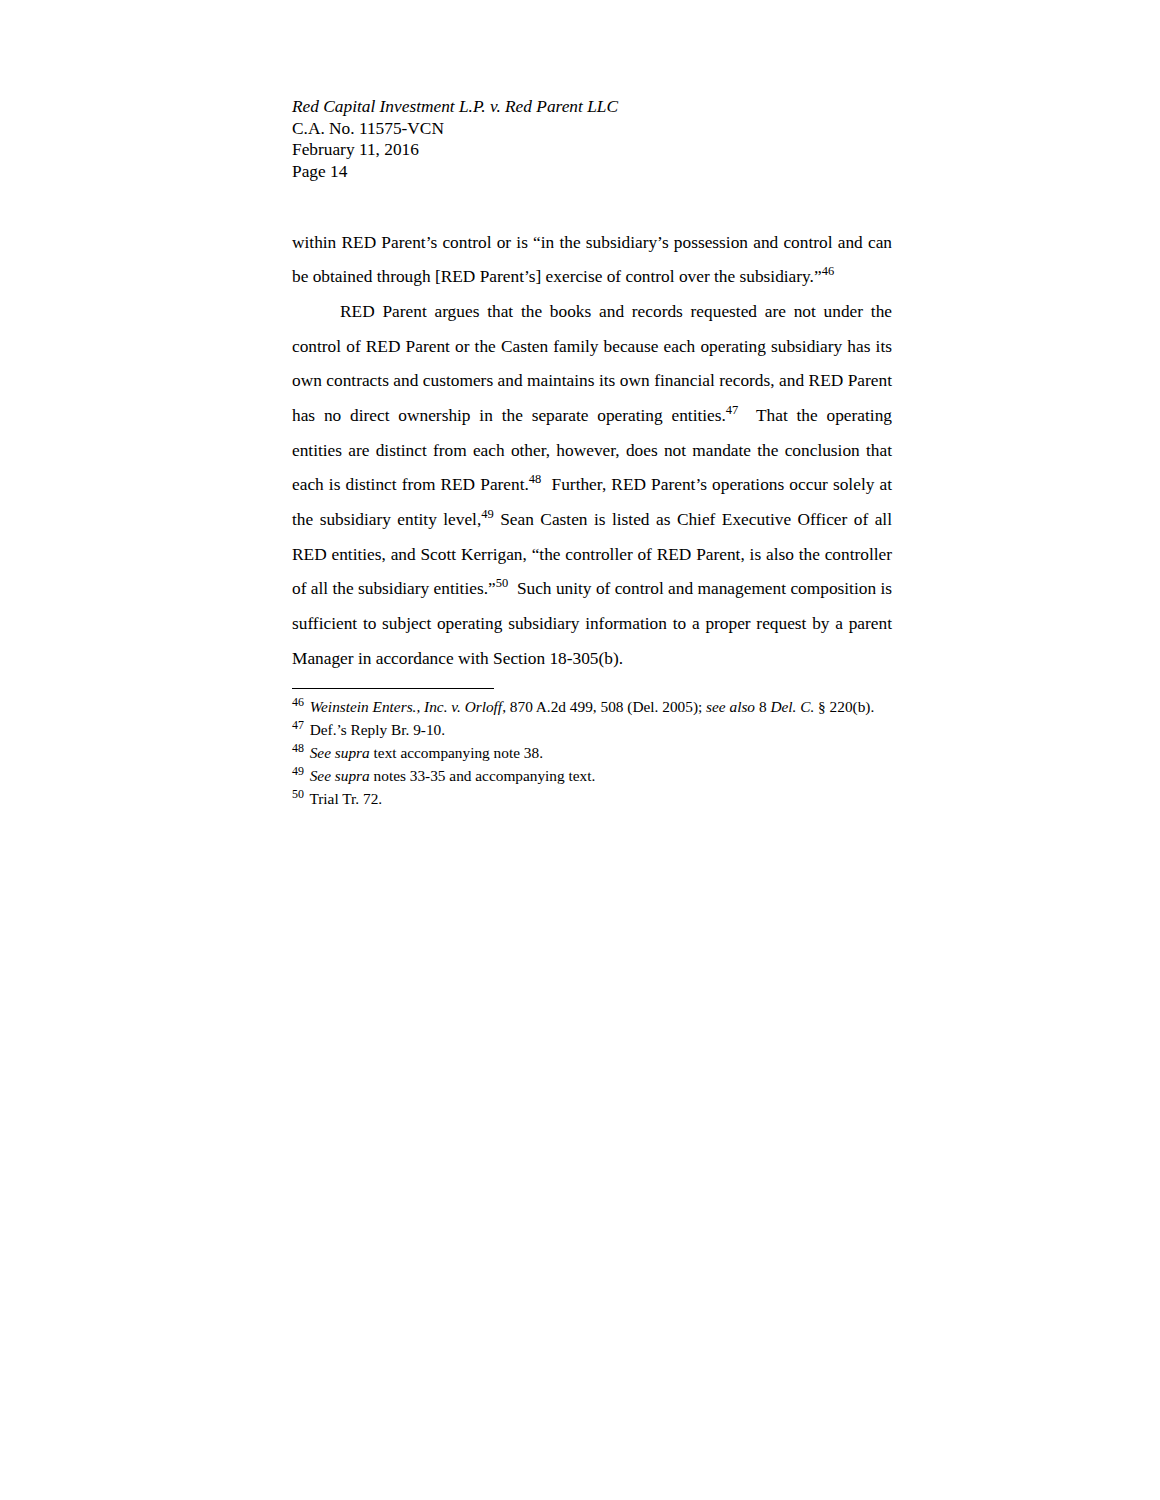Red Capital Investment L.P. v. Red Parent LLC
C.A. No. 11575-VCN
February 11, 2016
Page 14
within RED Parent’s control or is “in the subsidiary’s possession and control and can be obtained through [RED Parent’s] exercise of control over the subsidiary.”46
RED Parent argues that the books and records requested are not under the control of RED Parent or the Casten family because each operating subsidiary has its own contracts and customers and maintains its own financial records, and RED Parent has no direct ownership in the separate operating entities.47 That the operating entities are distinct from each other, however, does not mandate the conclusion that each is distinct from RED Parent.48 Further, RED Parent’s operations occur solely at the subsidiary entity level,49 Sean Casten is listed as Chief Executive Officer of all RED entities, and Scott Kerrigan, “the controller of RED Parent, is also the controller of all the subsidiary entities.”50 Such unity of control and management composition is sufficient to subject operating subsidiary information to a proper request by a parent Manager in accordance with Section 18-305(b).
46 Weinstein Enters., Inc. v. Orloff, 870 A.2d 499, 508 (Del. 2005); see also 8 Del. C. § 220(b).
47 Def.’s Reply Br. 9-10.
48 See supra text accompanying note 38.
49 See supra notes 33-35 and accompanying text.
50 Trial Tr. 72.